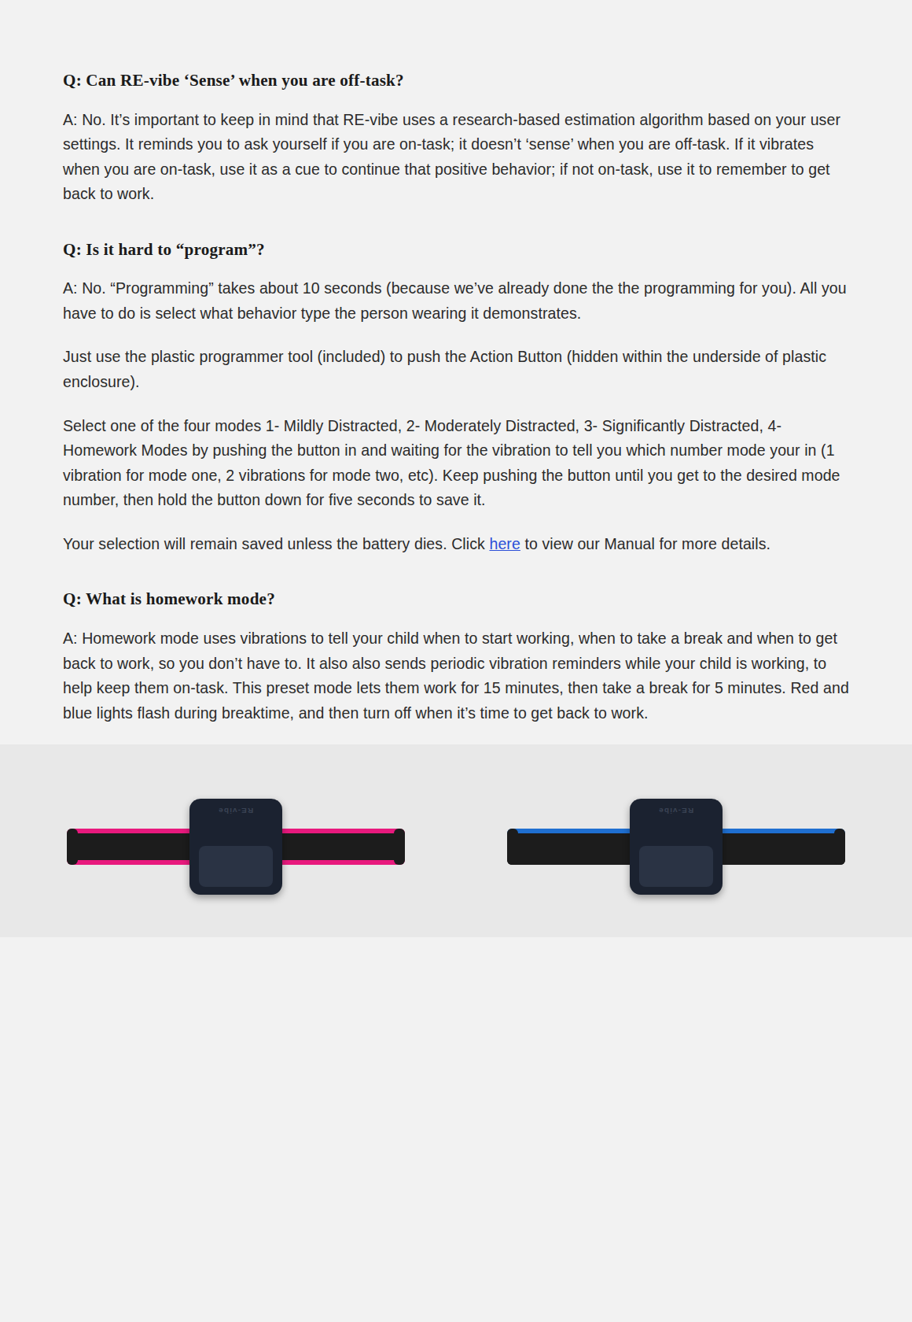Q: Can RE-vibe ‘Sense’ when you are off-task?
A: No. It’s important to keep in mind that RE-vibe uses a research-based estimation algorithm based on your user settings. It reminds you to ask yourself if you are on-task; it doesn’t ‘sense’ when you are off-task. If it vibrates when you are on-task, use it as a cue to continue that positive behavior; if not on-task, use it to remember to get back to work.
Q: Is it hard to “program”?
A: No. “Programming” takes about 10 seconds (because we’ve already done the the programming for you). All you have to do is select what behavior type the person wearing it demonstrates.
Just use the plastic programmer tool (included) to push the Action Button (hidden within the underside of plastic enclosure).
Select one of the four modes 1- Mildly Distracted, 2- Moderately Distracted, 3- Significantly Distracted, 4- Homework Modes by pushing the button in and waiting for the vibration to tell you which number mode your in (1 vibration for mode one, 2 vibrations for mode two, etc). Keep pushing the button until you get to the desired mode number, then hold the button down for five seconds to save it.
Your selection will remain saved unless the battery dies. Click here to view our Manual for more details.
Q: What is homework mode?
A: Homework mode uses vibrations to tell your child when to start working, when to take a break and when to get back to work, so you don’t have to. It also also sends periodic vibration reminders while your child is working, to help keep them on-task. This preset mode lets them work for 15 minutes, then take a break for 5 minutes. Red and blue lights flash during breaktime, and then turn off when it’s time to get back to work.
RE-vibe
RE-vibe